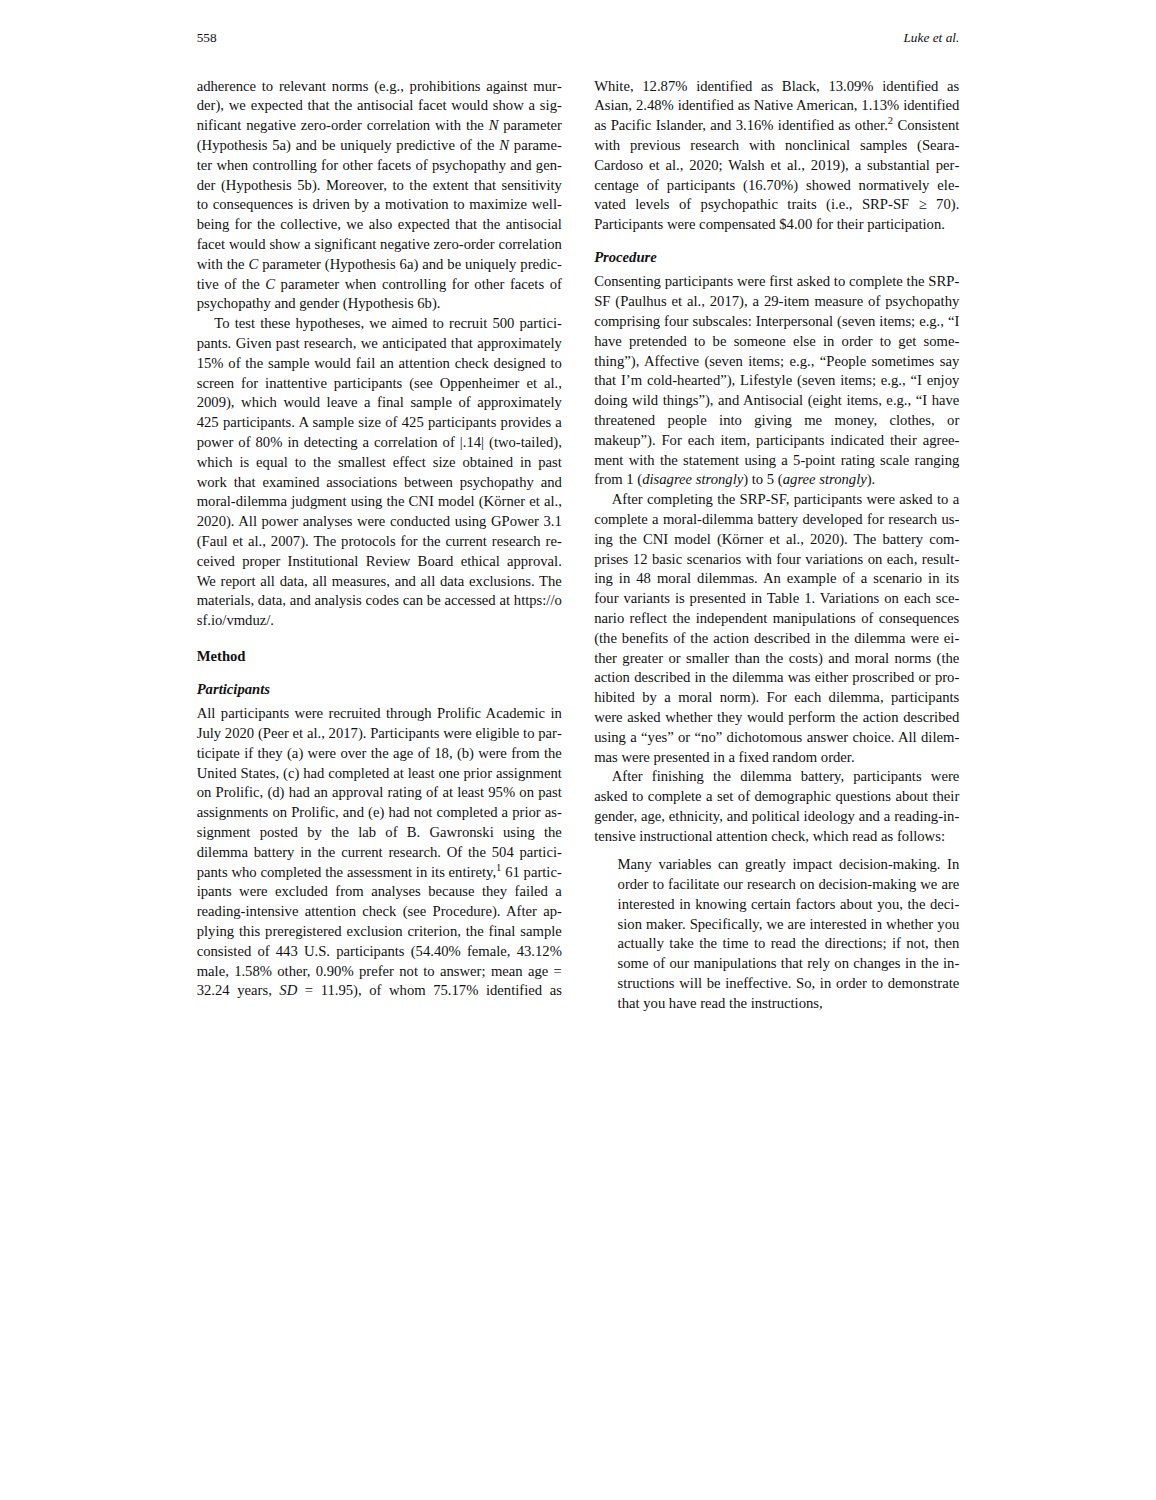558 Luke et al.
adherence to relevant norms (e.g., prohibitions against murder), we expected that the antisocial facet would show a significant negative zero-order correlation with the N parameter (Hypothesis 5a) and be uniquely predictive of the N parameter when controlling for other facets of psychopathy and gender (Hypothesis 5b). Moreover, to the extent that sensitivity to consequences is driven by a motivation to maximize well-being for the collective, we also expected that the antisocial facet would show a significant negative zero-order correlation with the C parameter (Hypothesis 6a) and be uniquely predictive of the C parameter when controlling for other facets of psychopathy and gender (Hypothesis 6b).
To test these hypotheses, we aimed to recruit 500 participants. Given past research, we anticipated that approximately 15% of the sample would fail an attention check designed to screen for inattentive participants (see Oppenheimer et al., 2009), which would leave a final sample of approximately 425 participants. A sample size of 425 participants provides a power of 80% in detecting a correlation of |.14| (two-tailed), which is equal to the smallest effect size obtained in past work that examined associations between psychopathy and moral-dilemma judgment using the CNI model (Körner et al., 2020). All power analyses were conducted using GPower 3.1 (Faul et al., 2007). The protocols for the current research received proper Institutional Review Board ethical approval. We report all data, all measures, and all data exclusions. The materials, data, and analysis codes can be accessed at https://osf.io/vmduz/.
Method
Participants
All participants were recruited through Prolific Academic in July 2020 (Peer et al., 2017). Participants were eligible to participate if they (a) were over the age of 18, (b) were from the United States, (c) had completed at least one prior assignment on Prolific, (d) had an approval rating of at least 95% on past assignments on Prolific, and (e) had not completed a prior assignment posted by the lab of B. Gawronski using the dilemma battery in the current research. Of the 504 participants who completed the assessment in its entirety,1 61 participants were excluded from analyses because they failed a reading-intensive attention check (see Procedure). After applying this preregistered exclusion criterion, the final sample consisted of 443 U.S. participants (54.40% female, 43.12% male, 1.58% other, 0.90% prefer not to answer; mean age = 32.24 years, SD = 11.95), of whom 75.17% identified as White, 12.87% identified as Black, 13.09% identified as Asian, 2.48% identified as Native American, 1.13% identified as Pacific Islander, and 3.16% identified as other.2 Consistent with previous research with nonclinical samples (Seara-Cardoso et al., 2020; Walsh et al., 2019), a substantial percentage of participants (16.70%) showed normatively elevated levels of psychopathic traits (i.e., SRP-SF ≥ 70). Participants were compensated $4.00 for their participation.
Procedure
Consenting participants were first asked to complete the SRP-SF (Paulhus et al., 2017), a 29-item measure of psychopathy comprising four subscales: Interpersonal (seven items; e.g., “I have pretended to be someone else in order to get something”), Affective (seven items; e.g., “People sometimes say that I’m cold-hearted”), Lifestyle (seven items; e.g., “I enjoy doing wild things”), and Antisocial (eight items, e.g., “I have threatened people into giving me money, clothes, or makeup”). For each item, participants indicated their agreement with the statement using a 5-point rating scale ranging from 1 (disagree strongly) to 5 (agree strongly).
After completing the SRP-SF, participants were asked to a complete a moral-dilemma battery developed for research using the CNI model (Körner et al., 2020). The battery comprises 12 basic scenarios with four variations on each, resulting in 48 moral dilemmas. An example of a scenario in its four variants is presented in Table 1. Variations on each scenario reflect the independent manipulations of consequences (the benefits of the action described in the dilemma were either greater or smaller than the costs) and moral norms (the action described in the dilemma was either proscribed or prohibited by a moral norm). For each dilemma, participants were asked whether they would perform the action described using a “yes” or “no” dichotomous answer choice. All dilemmas were presented in a fixed random order.
After finishing the dilemma battery, participants were asked to complete a set of demographic questions about their gender, age, ethnicity, and political ideology and a reading-intensive instructional attention check, which read as follows:
Many variables can greatly impact decision-making. In order to facilitate our research on decision-making we are interested in knowing certain factors about you, the decision maker. Specifically, we are interested in whether you actually take the time to read the directions; if not, then some of our manipulations that rely on changes in the instructions will be ineffective. So, in order to demonstrate that you have read the instructions,